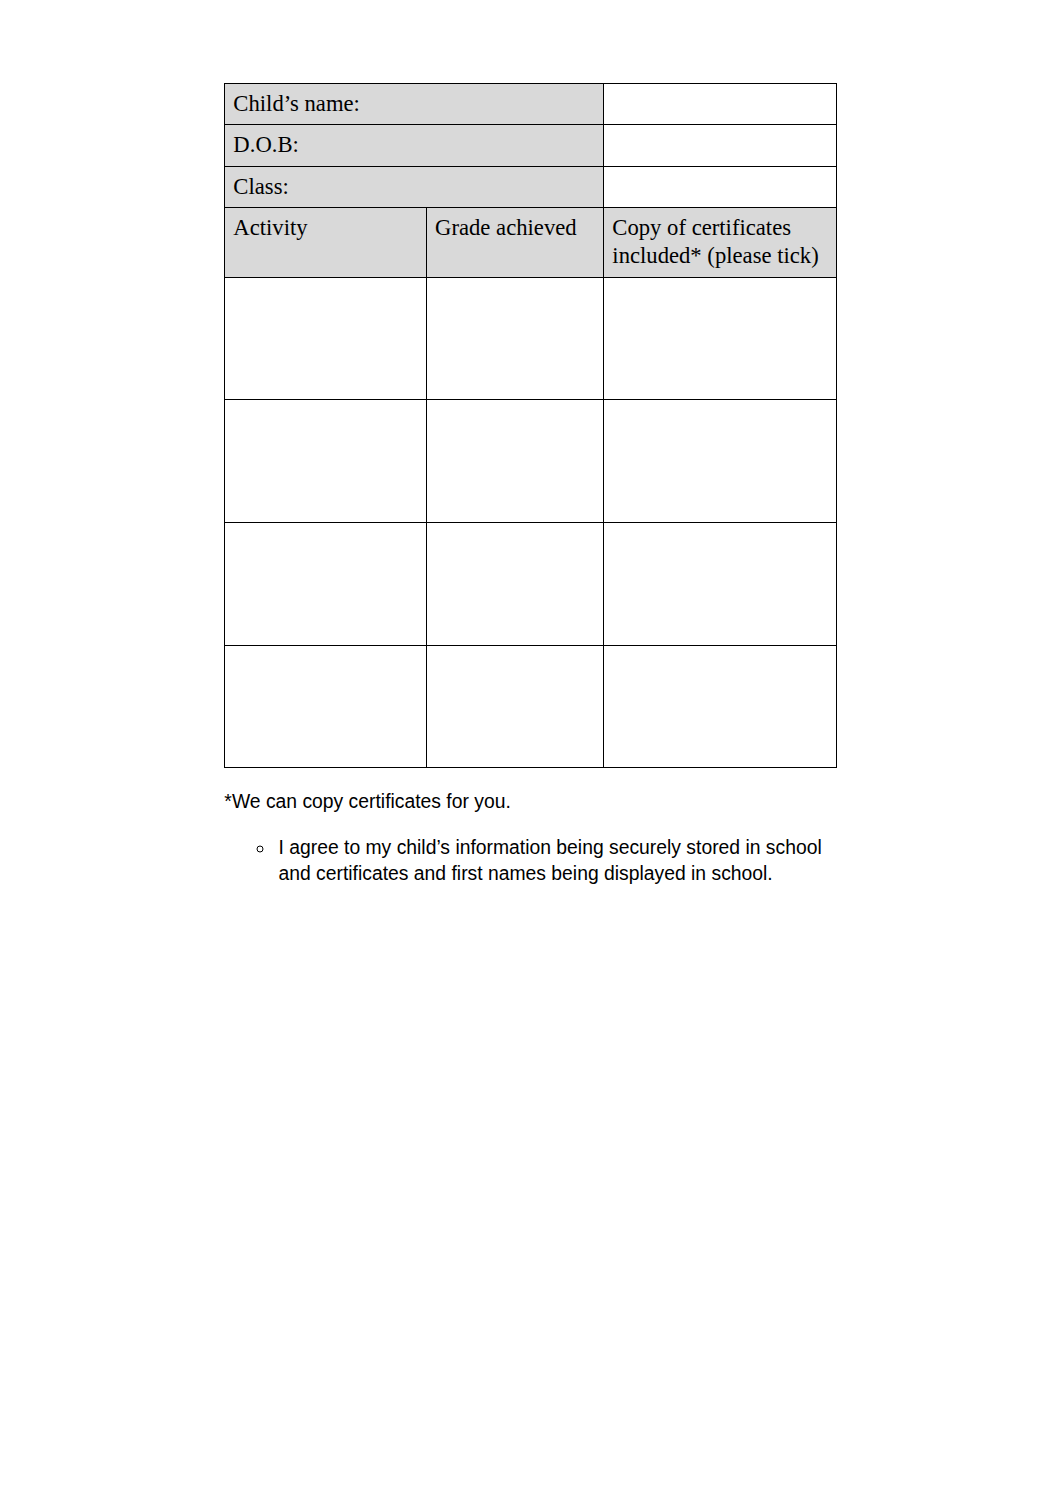| Child’s name: | |
| D.O.B: | |
| Class: | |
| Activity | Grade achieved | Copy of certificates included* (please tick) |
*We can copy certificates for you.
I agree to my child’s information being securely stored in school and certificates and first names being displayed in school.